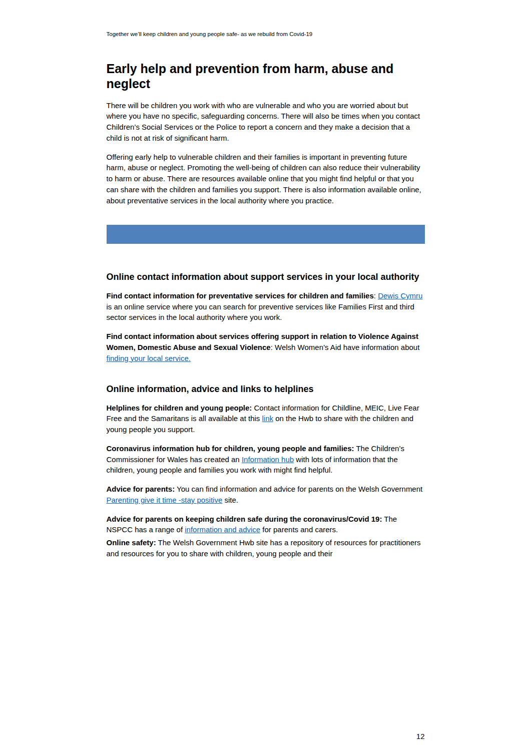Together we’ll keep children and young people safe- as we rebuild from Covid-19
Early help and prevention from harm, abuse and neglect
There will be children you work with who are vulnerable and who you are worried about but where you have no specific, safeguarding concerns. There will also be times when you contact Children’s Social Services or the Police to report a concern and they make a decision that a child is not at risk of significant harm.
Offering early help to vulnerable children and their families is important in preventing future harm, abuse or neglect. Promoting the well-being of children can also reduce their vulnerability to harm or abuse. There are resources available online that you might find helpful or that you can share with the children and families you support. There is also information available online, about preventative services in the local authority where you practice.
Online contact information about support services in your local authority
Find contact information for preventative services for children and families: Dewis Cymru is an online service where you can search for preventive services like Families First and third sector services in the local authority where you work.
Find contact information about services offering support in relation to Violence Against Women, Domestic Abuse and Sexual Violence: Welsh Women’s Aid have information about finding your local service.
Online information, advice and links to helplines
Helplines for children and young people: Contact information for Childline, MEIC, Live Fear Free and the Samaritans is all available at this link on the Hwb to share with the children and young people you support.
Coronavirus information hub for children, young people and families: The Children’s Commissioner for Wales has created an Information hub with lots of information that the children, young people and families you work with might find helpful.
Advice for parents: You can find information and advice for parents on the Welsh Government Parenting give it time -stay positive site.
Advice for parents on keeping children safe during the coronavirus/Covid 19: The NSPCC has a range of information and advice for parents and carers.
Online safety: The Welsh Government Hwb site has a repository of resources for practitioners and resources for you to share with children, young people and their
12